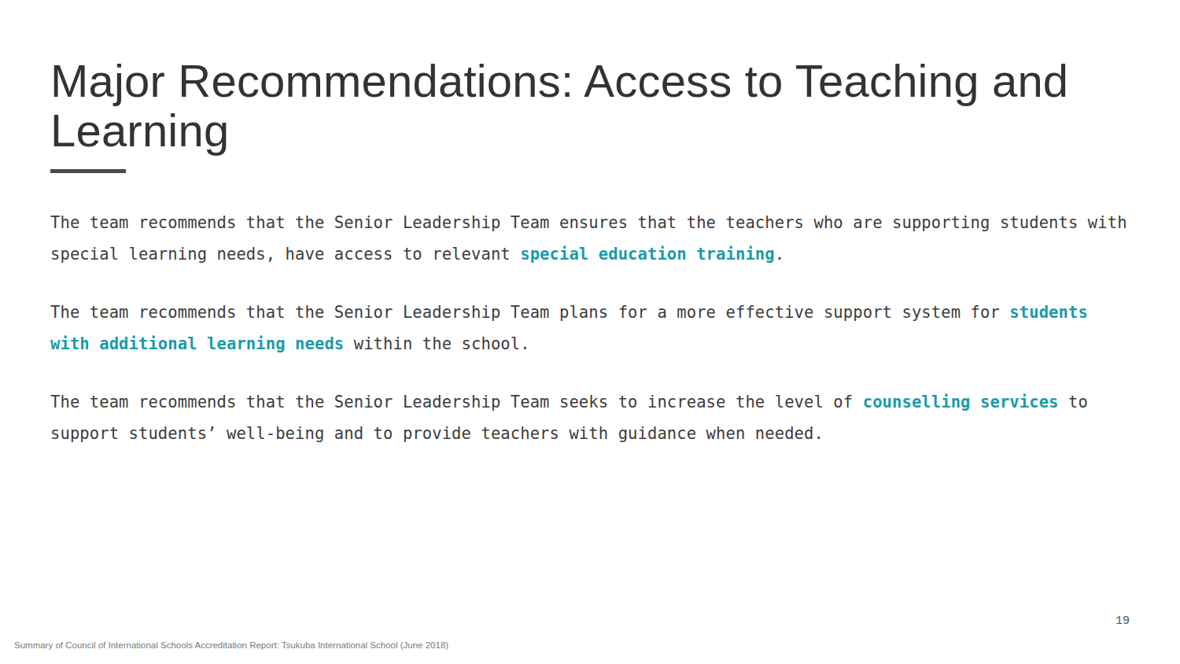Major Recommendations: Access to Teaching and Learning
The team recommends that the Senior Leadership Team ensures that the teachers who are supporting students with special learning needs, have access to relevant special education training.
The team recommends that the Senior Leadership Team plans for a more effective support system for students with additional learning needs within the school.
The team recommends that the Senior Leadership Team seeks to increase the level of counselling services to support students’ well-being and to provide teachers with guidance when needed.
19
Summary of Council of International Schools Accreditation Report: Tsukuba International School (June 2018)